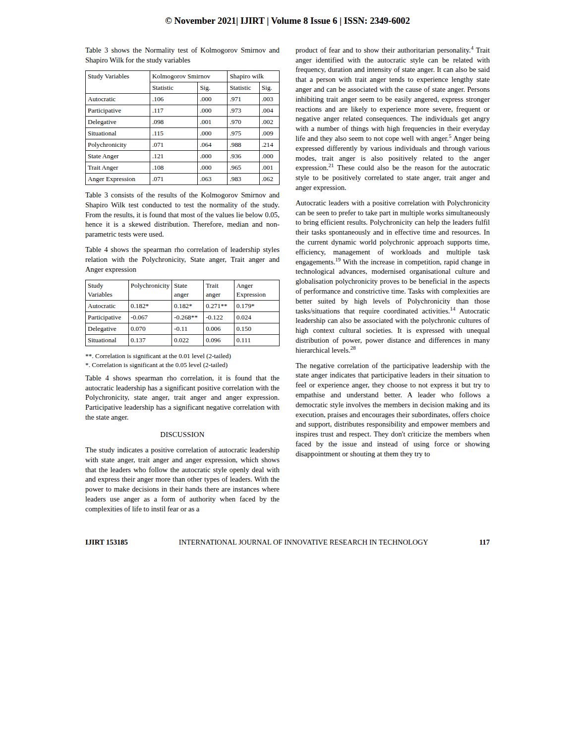© November 2021| IJIRT | Volume 8 Issue 6 | ISSN: 2349-6002
Table 3 shows the Normality test of Kolmogorov Smirnov and Shapiro Wilk for the study variables
| Study Variables | Kolmogorov Smirnov | Shapiro wilk |
| Statistic | Sig. | Statistic | Sig. |
| Autocratic | .106 | .000 | .971 | .003 |
| Participative | .117 | .000 | .973 | .004 |
| Delegative | .098 | .001 | .970 | .002 |
| Situational | .115 | .000 | .975 | .009 |
| Polychronicity | .071 | .064 | .988 | .214 |
| State Anger | .121 | .000 | .936 | .000 |
| Trait Anger | .108 | .000 | .965 | .001 |
| Anger Expression | .071 | .063 | .983 | .062 |
Table 3 consists of the results of the Kolmogorov Smirnov and Shapiro Wilk test conducted to test the normality of the study. From the results, it is found that most of the values lie below 0.05, hence it is a skewed distribution. Therefore, median and non-parametric tests were used.
Table 4 shows the spearman rho correlation of leadership styles relation with the Polychronicity, State anger, Trait anger and Anger expression
| Study Variables | Polychronicity | State anger | Trait anger | Anger Expression |
| Autocratic | 0.182* | 0.182* | 0.271** | 0.179* |
| Participative | -0.067 | -0.268** | -0.122 | 0.024 |
| Delegative | 0.070 | -0.11 | 0.006 | 0.150 |
| Situational | 0.137 | 0.022 | 0.096 | 0.111 |
**. Correlation is significant at the 0.01 level (2-tailed)
*. Correlation is significant at the 0.05 level (2-tailed)
Table 4 shows spearman rho correlation, it is found that the autocratic leadership has a significant positive correlation with the Polychronicity, state anger, trait anger and anger expression. Participative leadership has a significant negative correlation with the state anger.
DISCUSSION
The study indicates a positive correlation of autocratic leadership with state anger, trait anger and anger expression, which shows that the leaders who follow the autocratic style openly deal with and express their anger more than other types of leaders. With the power to make decisions in their hands there are instances where leaders use anger as a form of authority when faced by the complexities of life to instil fear or as a
product of fear and to show their authoritarian personality.4 Trait anger identified with the autocratic style can be related with frequency, duration and intensity of state anger. It can also be said that a person with trait anger tends to experience lengthy state anger and can be associated with the cause of state anger. Persons inhibiting trait anger seem to be easily angered, express stronger reactions and are likely to experience more severe, frequent or negative anger related consequences. The individuals get angry with a number of things with high frequencies in their everyday life and they also seem to not cope well with anger.5 Anger being expressed differently by various individuals and through various modes, trait anger is also positively related to the anger expression.21 These could also be the reason for the autocratic style to be positively correlated to state anger, trait anger and anger expression.
Autocratic leaders with a positive correlation with Polychronicity can be seen to prefer to take part in multiple works simultaneously to bring efficient results. Polychronicity can help the leaders fulfil their tasks spontaneously and in effective time and resources. In the current dynamic world polychronic approach supports time, efficiency, management of workloads and multiple task engagements.19 With the increase in competition, rapid change in technological advances, modernised organisational culture and globalisation polychronicity proves to be beneficial in the aspects of performance and constrictive time. Tasks with complexities are better suited by high levels of Polychronicity than those tasks/situations that require coordinated activities.14 Autocratic leadership can also be associated with the polychronic cultures of high context cultural societies. It is expressed with unequal distribution of power, power distance and differences in many hierarchical levels.28
The negative correlation of the participative leadership with the state anger indicates that participative leaders in their situation to feel or experience anger, they choose to not express it but try to empathise and understand better. A leader who follows a democratic style involves the members in decision making and its execution, praises and encourages their subordinates, offers choice and support, distributes responsibility and empower members and inspires trust and respect. They don't criticize the members when faced by the issue and instead of using force or showing disappointment or shouting at them they try to
IJIRT 153185
INTERNATIONAL JOURNAL OF INNOVATIVE RESEARCH IN TECHNOLOGY
117